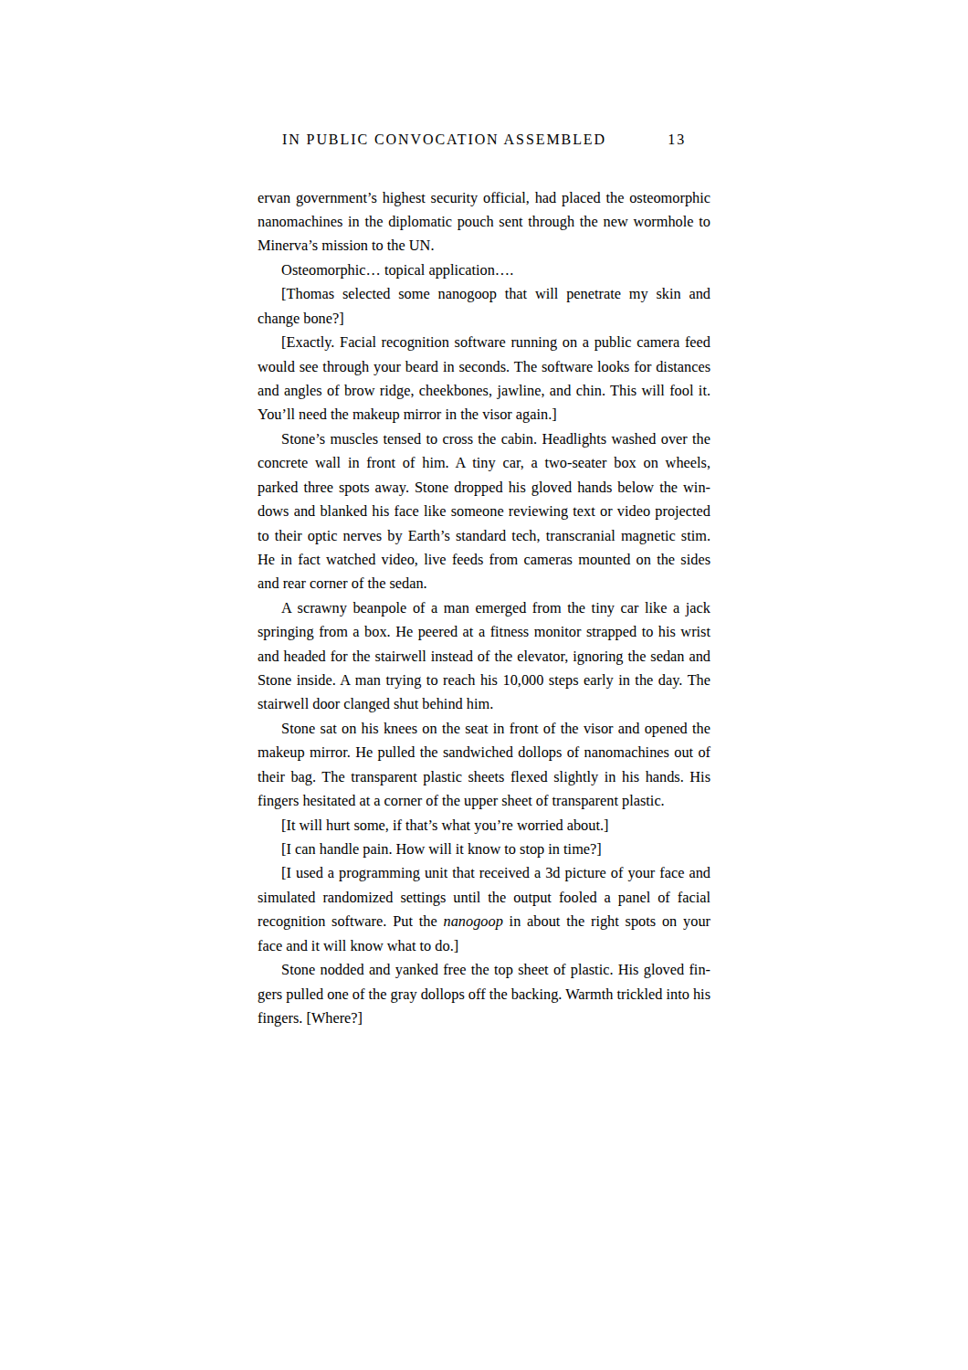In Public Convocation Assembled 13
ervan government’s highest security official, had placed the osteomorphic nanomachines in the diplomatic pouch sent through the new wormhole to Minerva’s mission to the UN.
Osteomorphic… topical application….
[Thomas selected some nanogoop that will penetrate my skin and change bone?]
[Exactly. Facial recognition software running on a public camera feed would see through your beard in seconds. The software looks for distances and angles of brow ridge, cheekbones, jawline, and chin. This will fool it. You’ll need the makeup mirror in the visor again.]
Stone’s muscles tensed to cross the cabin. Headlights washed over the concrete wall in front of him. A tiny car, a two-seater box on wheels, parked three spots away. Stone dropped his gloved hands below the windows and blanked his face like someone reviewing text or video projected to their optic nerves by Earth’s standard tech, transcranial magnetic stim. He in fact watched video, live feeds from cameras mounted on the sides and rear corner of the sedan.
A scrawny beanpole of a man emerged from the tiny car like a jack springing from a box. He peered at a fitness monitor strapped to his wrist and headed for the stairwell instead of the elevator, ignoring the sedan and Stone inside. A man trying to reach his 10,000 steps early in the day. The stairwell door clanged shut behind him.
Stone sat on his knees on the seat in front of the visor and opened the makeup mirror. He pulled the sandwiched dollops of nanomachines out of their bag. The transparent plastic sheets flexed slightly in his hands. His fingers hesitated at a corner of the upper sheet of transparent plastic.
[It will hurt some, if that’s what you’re worried about.]
[I can handle pain. How will it know to stop in time?]
[I used a programming unit that received a 3d picture of your face and simulated randomized settings until the output fooled a panel of facial recognition software. Put the nanogoop in about the right spots on your face and it will know what to do.]
Stone nodded and yanked free the top sheet of plastic. His gloved fingers pulled one of the gray dollops off the backing. Warmth trickled into his fingers. [Where?]